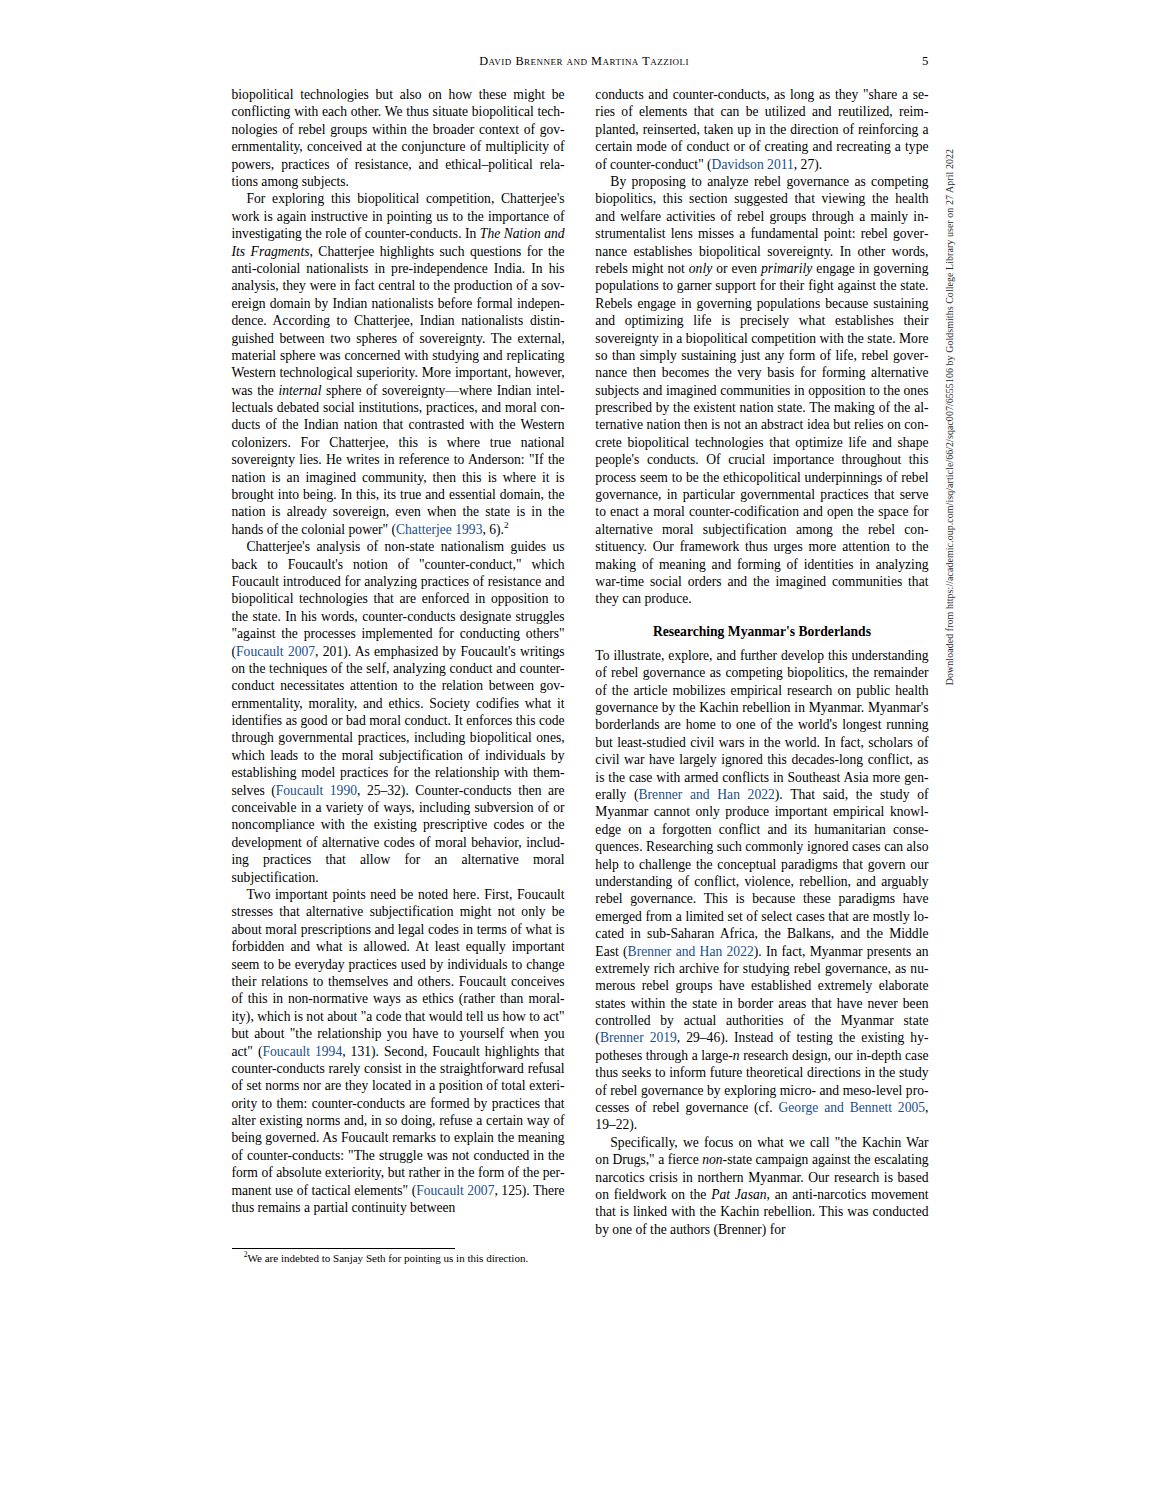Downloaded from https://academic.oup.com/isq/article/66/2/sqac007/6555106 by Goldsmiths College Library user on 27 April 2022
David Brenner and Martina Tazzioli 5
biopolitical technologies but also on how these might be conflicting with each other. We thus situate biopolitical technologies of rebel groups within the broader context of governmentality, conceived at the conjuncture of multiplicity of powers, practices of resistance, and ethical–political relations among subjects.
For exploring this biopolitical competition, Chatterjee's work is again instructive in pointing us to the importance of investigating the role of counter-conducts. In The Nation and Its Fragments, Chatterjee highlights such questions for the anti-colonial nationalists in pre-independence India. In his analysis, they were in fact central to the production of a sovereign domain by Indian nationalists before formal independence. According to Chatterjee, Indian nationalists distinguished between two spheres of sovereignty. The external, material sphere was concerned with studying and replicating Western technological superiority. More important, however, was the internal sphere of sovereignty—where Indian intellectuals debated social institutions, practices, and moral conducts of the Indian nation that contrasted with the Western colonizers. For Chatterjee, this is where true national sovereignty lies. He writes in reference to Anderson: "If the nation is an imagined community, then this is where it is brought into being. In this, its true and essential domain, the nation is already sovereign, even when the state is in the hands of the colonial power" (Chatterjee 1993, 6).2
Chatterjee's analysis of non-state nationalism guides us back to Foucault's notion of "counter-conduct," which Foucault introduced for analyzing practices of resistance and biopolitical technologies that are enforced in opposition to the state. In his words, counter-conducts designate struggles "against the processes implemented for conducting others" (Foucault 2007, 201). As emphasized by Foucault's writings on the techniques of the self, analyzing conduct and counter-conduct necessitates attention to the relation between governmentality, morality, and ethics. Society codifies what it identifies as good or bad moral conduct. It enforces this code through governmental practices, including biopolitical ones, which leads to the moral subjectification of individuals by establishing model practices for the relationship with themselves (Foucault 1990, 25–32). Counter-conducts then are conceivable in a variety of ways, including subversion of or noncompliance with the existing prescriptive codes or the development of alternative codes of moral behavior, including practices that allow for an alternative moral subjectification.
Two important points need be noted here. First, Foucault stresses that alternative subjectification might not only be about moral prescriptions and legal codes in terms of what is forbidden and what is allowed. At least equally important seem to be everyday practices used by individuals to change their relations to themselves and others. Foucault conceives of this in non-normative ways as ethics (rather than morality), which is not about "a code that would tell us how to act" but about "the relationship you have to yourself when you act" (Foucault 1994, 131). Second, Foucault highlights that counter-conducts rarely consist in the straightforward refusal of set norms nor are they located in a position of total exteriority to them: counter-conducts are formed by practices that alter existing norms and, in so doing, refuse a certain way of being governed. As Foucault remarks to explain the meaning of counter-conducts: "The struggle was not conducted in the form of absolute exteriority, but rather in the form of the permanent use of tactical elements" (Foucault 2007, 125). There thus remains a partial continuity between
conducts and counter-conducts, as long as they "share a series of elements that can be utilized and reutilized, reimplanted, reinserted, taken up in the direction of reinforcing a certain mode of conduct or of creating and recreating a type of counter-conduct" (Davidson 2011, 27).
By proposing to analyze rebel governance as competing biopolitics, this section suggested that viewing the health and welfare activities of rebel groups through a mainly instrumentalist lens misses a fundamental point: rebel governance establishes biopolitical sovereignty. In other words, rebels might not only or even primarily engage in governing populations to garner support for their fight against the state. Rebels engage in governing populations because sustaining and optimizing life is precisely what establishes their sovereignty in a biopolitical competition with the state. More so than simply sustaining just any form of life, rebel governance then becomes the very basis for forming alternative subjects and imagined communities in opposition to the ones prescribed by the existent nation state. The making of the alternative nation then is not an abstract idea but relies on concrete biopolitical technologies that optimize life and shape people's conducts. Of crucial importance throughout this process seem to be the ethicopolitical underpinnings of rebel governance, in particular governmental practices that serve to enact a moral counter-codification and open the space for alternative moral subjectification among the rebel constituency. Our framework thus urges more attention to the making of meaning and forming of identities in analyzing war-time social orders and the imagined communities that they can produce.
Researching Myanmar's Borderlands
To illustrate, explore, and further develop this understanding of rebel governance as competing biopolitics, the remainder of the article mobilizes empirical research on public health governance by the Kachin rebellion in Myanmar. Myanmar's borderlands are home to one of the world's longest running but least-studied civil wars in the world. In fact, scholars of civil war have largely ignored this decades-long conflict, as is the case with armed conflicts in Southeast Asia more generally (Brenner and Han 2022). That said, the study of Myanmar cannot only produce important empirical knowledge on a forgotten conflict and its humanitarian consequences. Researching such commonly ignored cases can also help to challenge the conceptual paradigms that govern our understanding of conflict, violence, rebellion, and arguably rebel governance. This is because these paradigms have emerged from a limited set of select cases that are mostly located in sub-Saharan Africa, the Balkans, and the Middle East (Brenner and Han 2022). In fact, Myanmar presents an extremely rich archive for studying rebel governance, as numerous rebel groups have established extremely elaborate states within the state in border areas that have never been controlled by actual authorities of the Myanmar state (Brenner 2019, 29–46). Instead of testing the existing hypotheses through a large-n research design, our in-depth case thus seeks to inform future theoretical directions in the study of rebel governance by exploring micro- and meso-level processes of rebel governance (cf. George and Bennett 2005, 19–22).
Specifically, we focus on what we call "the Kachin War on Drugs," a fierce non-state campaign against the escalating narcotics crisis in northern Myanmar. Our research is based on fieldwork on the Pat Jasan, an anti-narcotics movement that is linked with the Kachin rebellion. This was conducted by one of the authors (Brenner) for
2We are indebted to Sanjay Seth for pointing us in this direction.